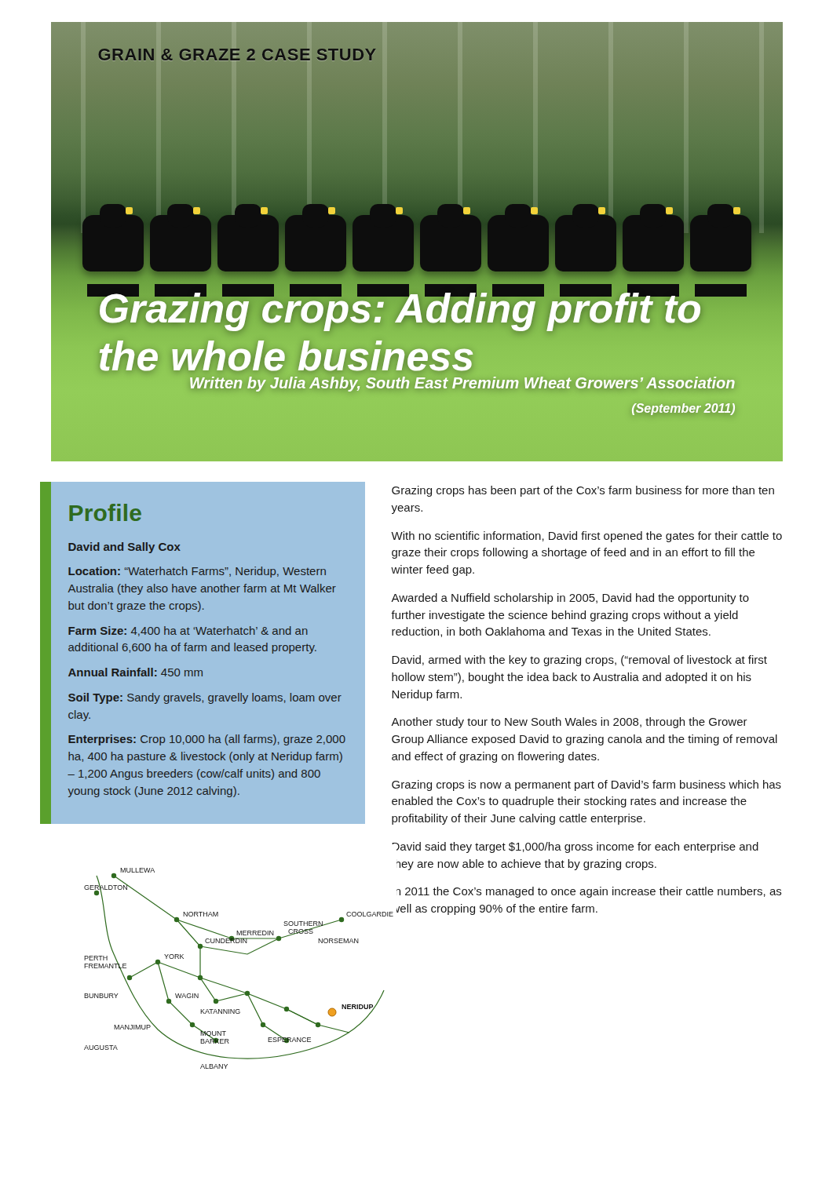GRAIN & GRAZE 2 CASE STUDY
Grazing crops: Adding profit to the whole business
Written by Julia Ashby, South East Premium Wheat Growers’ Association (September 2011)
Profile
David and Sally Cox
Location: “Waterhatch Farms”, Neridup, Western Australia (they also have another farm at Mt Walker but don’t graze the crops).
Farm Size: 4,400 ha at ‘Waterhatch’ & and an additional 6,600 ha of farm and leased property.
Annual Rainfall: 450 mm
Soil Type: Sandy gravels, gravelly loams, loam over clay.
Enterprises: Crop 10,000 ha (all farms), graze 2,000 ha, 400 ha pasture & livestock (only at Neridup farm) – 1,200 Angus breeders (cow/calf units) and 800 young stock (June 2012 calving).
MULLEWA GERALDTON NORTHAM MERREDIN SOUTHERN CROSS COOLGARDIE CUNDERDIN PERTH FREMANTLE YORK NORSEMAN BUNBURY WAGIN KATANNING MANJIMUP MOUNT BARKER AUGUSTA ESPERANCE ALBANY NERIDUP
Grazing crops has been part of the Cox’s farm business for more than ten years.
With no scientific information, David first opened the gates for their cattle to graze their crops following a shortage of feed and in an effort to fill the winter feed gap.
Awarded a Nuffield scholarship in 2005, David had the opportunity to further investigate the science behind grazing crops without a yield reduction, in both Oaklahoma and Texas in the United States.
David, armed with the key to grazing crops, (“removal of livestock at first hollow stem”), bought the idea back to Australia and adopted it on his Neridup farm.
Another study tour to New South Wales in 2008, through the Grower Group Alliance exposed David to grazing canola and the timing of removal and effect of grazing on flowering dates.
Grazing crops is now a permanent part of David’s farm business which has enabled the Cox’s to quadruple their stocking rates and increase the profitability of their June calving cattle enterprise.
David said they target $1,000/ha gross income for each enterprise and they are now able to achieve that by grazing crops.
In 2011 the Cox’s managed to once again increase their cattle numbers, as well as cropping 90% of the entire farm.